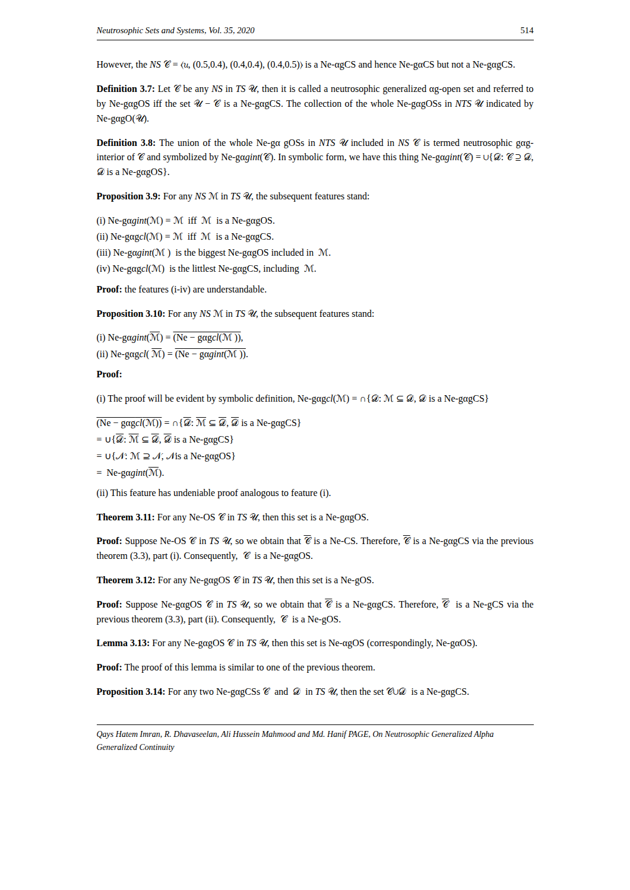Neutrosophic Sets and Systems, Vol. 35, 2020 514
However, the NS 𝒞 = ⟨𝑢, (0.5,0.4), (0.4,0.4), (0.4,0.5)⟩ is a Ne-αgCS and hence Ne-gαCS but not a Ne-gαgCS.
Definition 3.7: Let 𝒞 be any NS in TS 𝒰, then it is called a neutrosophic generalized αg-open set and referred to by Ne-gαgOS iff the set 𝒰 − 𝒞 is a Ne-gαgCS. The collection of the whole Ne-gαgOSs in NTS 𝒰 indicated by Ne-gαgO(𝒰).
Definition 3.8: The union of the whole Ne-gα gOSs in NTS 𝒰 included in NS 𝒞 is termed neutrosophic gαg-interior of 𝒞 and symbolized by Ne-gαgint(𝒞). In symbolic form, we have this thing Ne-gαgint(𝒞) = ∪{𝒟: 𝒞 ⊇ 𝒟, 𝒟 is a Ne-gαgOS}.
Proposition 3.9: For any NS ℳ in TS 𝒰, the subsequent features stand:
(i) Ne-gαgint(ℳ) = ℳ iff ℳ is a Ne-gαgOS.
(ii) Ne-gαgcl(ℳ) = ℳ iff ℳ is a Ne-gαgCS.
(iii) Ne-gαgint(ℳ ) is the biggest Ne-gαgOS included in ℳ.
(iv) Ne-gαgcl(ℳ) is the littlest Ne-gαgCS, including ℳ.
Proof: the features (i-iv) are understandable.
Proposition 3.10: For any NS ℳ in TS 𝒰, the subsequent features stand:
(i) Ne-gαgint(ℳ) = (Ne − gαgcl(ℳ )),
(ii) Ne-gαgcl( ℳ) = (Ne − gαgint(ℳ )).
Proof:
(i) The proof will be evident by symbolic definition, Ne-gαgcl(ℳ) = ∩{𝒟: ℳ ⊆ 𝒟, 𝒟 is a Ne-gαgCS}
(Ne − gαgcl(ℳ)) = ∩{𝒟: ℳ ⊆ 𝒟, 𝒟 is a Ne-gαgCS}
= ∪{𝒟: ℳ ⊆ 𝒟, 𝒟 is a Ne-gαgCS}
= ∪{𝒩: ℳ ⊇ 𝒩, 𝒩is a Ne-gαgOS}
= Ne-gαgint(ℳ).
(ii) This feature has undeniable proof analogous to feature (i).
Theorem 3.11: For any Ne-OS 𝒞 in TS 𝒰, then this set is a Ne-gαgOS.
Proof: Suppose Ne-OS 𝒞 in TS 𝒰, so we obtain that 𝒞 is a Ne-CS. Therefore, 𝒞 is a Ne-gαgCS via the previous theorem (3.3), part (i). Consequently, 𝒞 is a Ne-gαgOS.
Theorem 3.12: For any Ne-gαgOS 𝒞 in TS 𝒰, then this set is a Ne-gOS.
Proof: Suppose Ne-gαgOS 𝒞 in TS 𝒰, so we obtain that 𝒞 is a Ne-gαgCS. Therefore, 𝒞 is a Ne-gCS via the previous theorem (3.3), part (ii). Consequently, 𝒞 is a Ne-gOS.
Lemma 3.13: For any Ne-gαgOS 𝒞 in TS 𝒰, then this set is Ne-αgOS (correspondingly, Ne-gαOS).
Proof: The proof of this lemma is similar to one of the previous theorem.
Proposition 3.14: For any two Ne-gαgCSs 𝒞 and 𝒟 in TS 𝒰, then the set 𝒞∪𝒟 is a Ne-gαgCS.
Qays Hatem Imran, R. Dhavaseelan, Ali Hussein Mahmood and Md. Hanif PAGE, On Neutrosophic Generalized Alpha Generalized Continuity